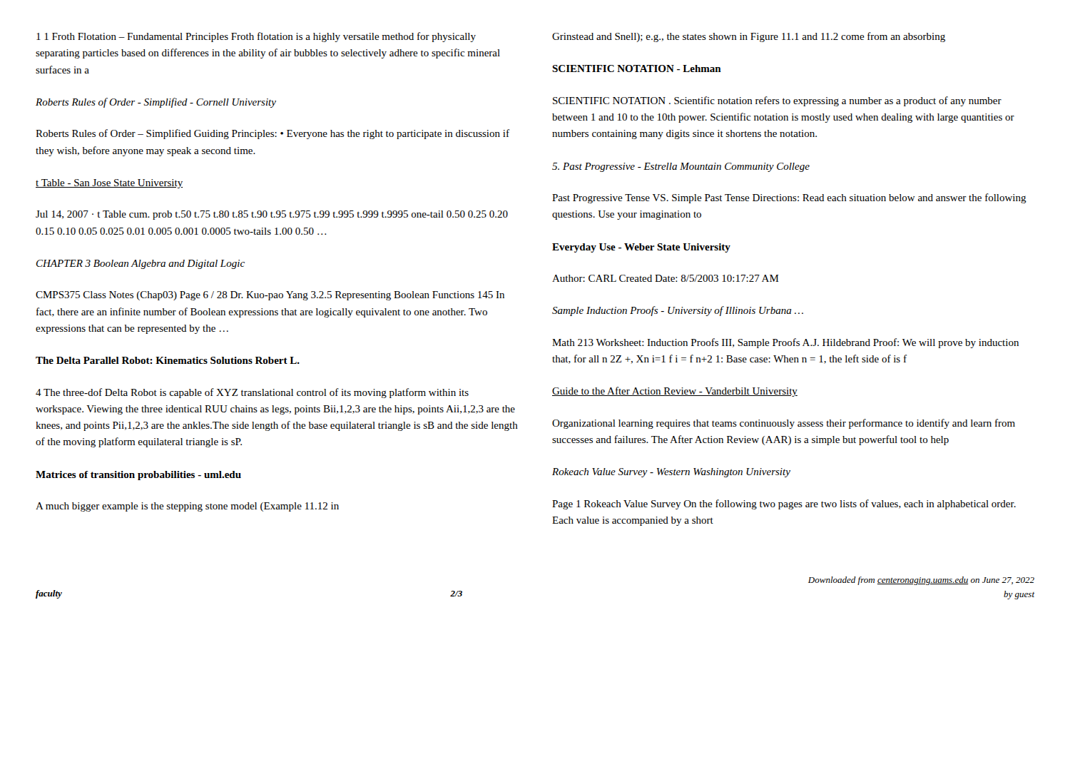1 1 Froth Flotation – Fundamental Principles Froth flotation is a highly versatile method for physically separating particles based on differences in the ability of air bubbles to selectively adhere to specific mineral surfaces in a
Roberts Rules of Order - Simplified - Cornell University
Roberts Rules of Order – Simplified Guiding Principles: • Everyone has the right to participate in discussion if they wish, before anyone may speak a second time.
t Table - San Jose State University
Jul 14, 2007 · t Table cum. prob t.50 t.75 t.80 t.85 t.90 t.95 t.975 t.99 t.995 t.999 t.9995 one-tail 0.50 0.25 0.20 0.15 0.10 0.05 0.025 0.01 0.005 0.001 0.0005 two-tails 1.00 0.50 …
CHAPTER 3 Boolean Algebra and Digital Logic
CMPS375 Class Notes (Chap03) Page 6 / 28 Dr. Kuo-pao Yang 3.2.5 Representing Boolean Functions 145 In fact, there are an infinite number of Boolean expressions that are logically equivalent to one another. Two expressions that can be represented by the …
The Delta Parallel Robot: Kinematics Solutions Robert L.
4 The three-dof Delta Robot is capable of XYZ translational control of its moving platform within its workspace. Viewing the three identical RUU chains as legs, points Bii,1,2,3 are the hips, points Aii,1,2,3 are the knees, and points Pii,1,2,3 are the ankles.The side length of the base equilateral triangle is sB and the side length of the moving platform equilateral triangle is sP.
Matrices of transition probabilities - uml.edu
A much bigger example is the stepping stone model (Example 11.12 in
Grinstead and Snell); e.g., the states shown in Figure 11.1 and 11.2 come from an absorbing
SCIENTIFIC NOTATION - Lehman
SCIENTIFIC NOTATION . Scientific notation refers to expressing a number as a product of any number between 1 and 10 to the 10th power. Scientific notation is mostly used when dealing with large quantities or numbers containing many digits since it shortens the notation.
5. Past Progressive - Estrella Mountain Community College
Past Progressive Tense VS. Simple Past Tense Directions: Read each situation below and answer the following questions. Use your imagination to
Everyday Use - Weber State University
Author: CARL Created Date: 8/5/2003 10:17:27 AM
Sample Induction Proofs - University of Illinois Urbana …
Math 213 Worksheet: Induction Proofs III, Sample Proofs A.J. Hildebrand Proof: We will prove by induction that, for all n 2Z +, Xn i=1 f i = f n+2 1: Base case: When n = 1, the left side of is f
Guide to the After Action Review - Vanderbilt University
Organizational learning requires that teams continuously assess their performance to identify and learn from successes and failures. The After Action Review (AAR) is a simple but powerful tool to help
Rokeach Value Survey - Western Washington University
Page 1 Rokeach Value Survey On the following two pages are two lists of values, each in alphabetical order. Each value is accompanied by a short
faculty
2/3
Downloaded from centeronaging.uams.edu on June 27, 2022
by guest